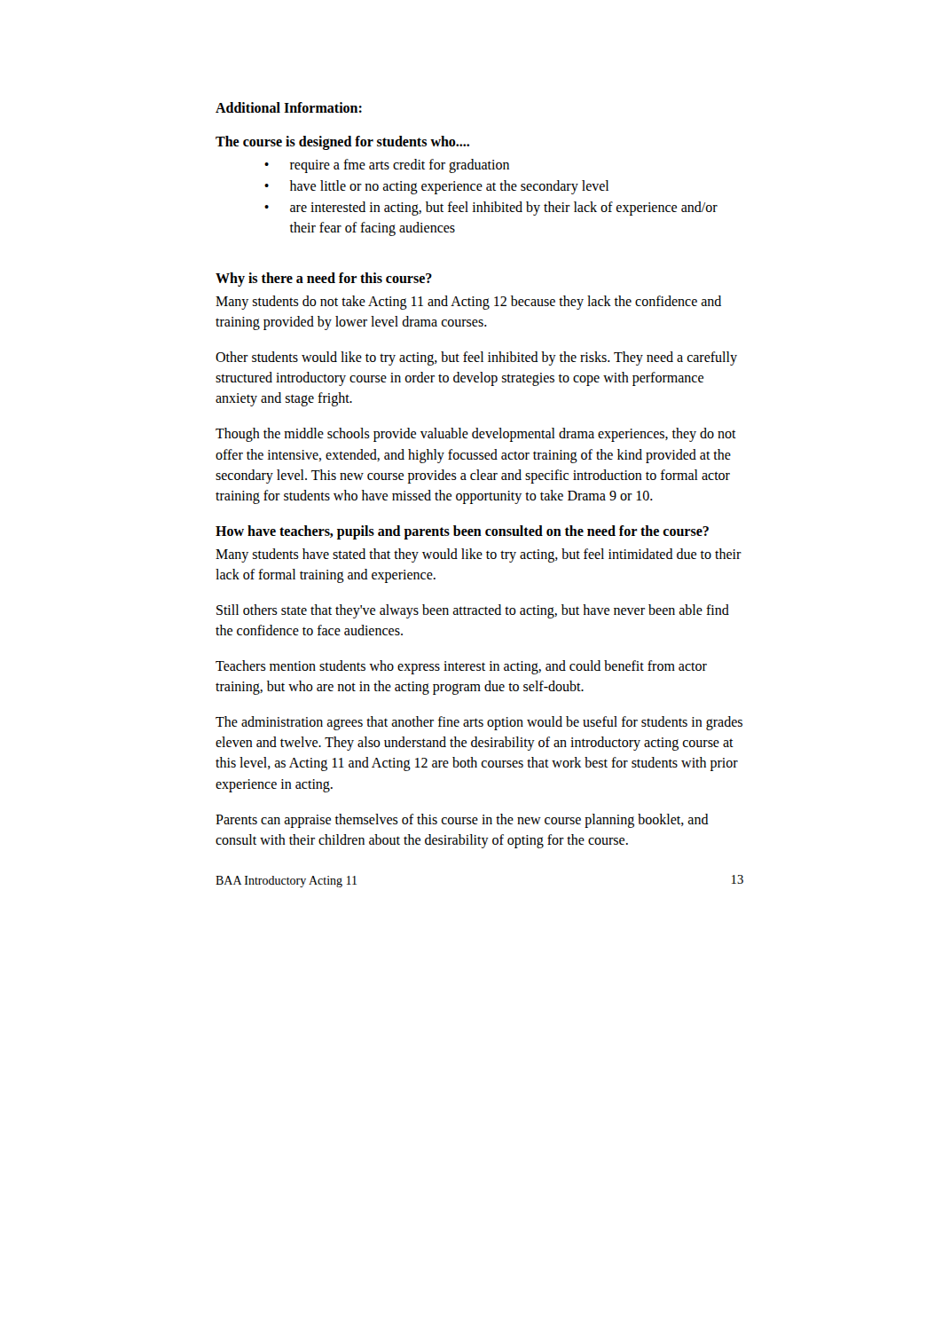Additional Information:
The course is designed for students who....
require a fme arts credit for graduation
have little or no acting experience at the secondary level
are interested in acting, but feel inhibited by their lack of experience and/or their fear of facing audiences
Why is there a need for this course?
Many students do not take Acting 11 and Acting 12 because they lack the confidence and training provided by lower level drama courses.
Other students would like to try acting, but feel inhibited by the risks. They need a carefully structured introductory course in order to develop strategies to cope with performance anxiety and stage fright.
Though the middle schools provide valuable developmental drama experiences, they do not offer the intensive, extended, and highly focussed actor training of the kind provided at the secondary level. This new course provides a clear and specific introduction to formal actor training for students who have missed the opportunity to take Drama 9 or 10.
How have teachers, pupils and parents been consulted on the need for the course?
Many students have stated that they would like to try acting, but feel intimidated due to their lack of formal training and experience.
Still others state that they've always been attracted to acting, but have never been able find the confidence to face audiences.
Teachers mention students who express interest in acting, and could benefit from actor training, but who are not in the acting program due to self-doubt.
The administration agrees that another fine arts option would be useful for students in grades eleven and twelve. They also understand the desirability of an introductory acting course at this level, as Acting 11 and Acting 12 are both courses that work best for students with prior experience in acting.
Parents can appraise themselves of this course in the new course planning booklet, and consult with their children about the desirability of opting for the course.
BAA Introductory Acting 11 13